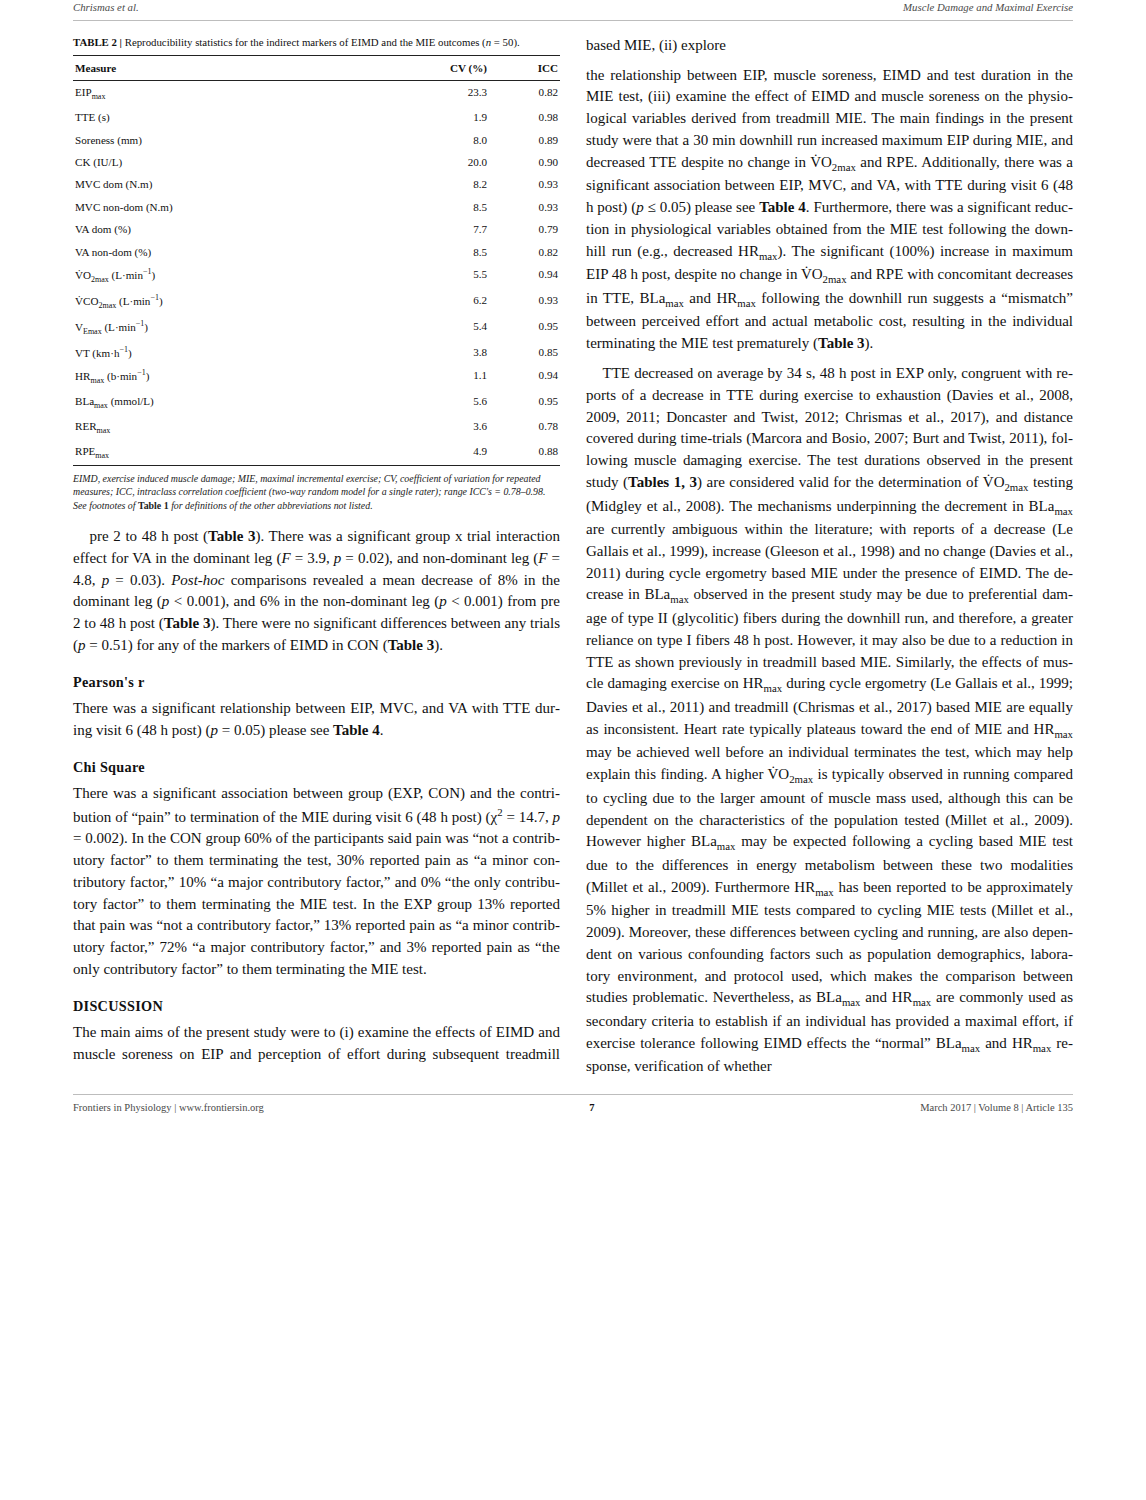Chrismas et al.
Muscle Damage and Maximal Exercise
TABLE 2 | Reproducibility statistics for the indirect markers of EIMD and the MIE outcomes (n = 50).
| Measure | CV (%) | ICC |
| --- | --- | --- |
| EIP max | 23.3 | 0.82 |
| TTE (s) | 1.9 | 0.98 |
| Soreness (mm) | 8.0 | 0.89 |
| CK (IU/L) | 20.0 | 0.90 |
| MVC dom (N.m) | 8.2 | 0.93 |
| MVC non-dom (N.m) | 8.5 | 0.93 |
| VA dom (%) | 7.7 | 0.79 |
| VA non-dom (%) | 8.5 | 0.82 |
| V̇O 2max (L·min −1 ) | 5.5 | 0.94 |
| V̇CO 2max (L·min −1 ) | 6.2 | 0.93 |
| V Emax (L·min −1 ) | 5.4 | 0.95 |
| VT (km·h −1 ) | 3.8 | 0.85 |
| HR max (b·min −1 ) | 1.1 | 0.94 |
| BLa max (mmol/L) | 5.6 | 0.95 |
| RER max | 3.6 | 0.78 |
| RPE max | 4.9 | 0.88 |
EIMD, exercise induced muscle damage; MIE, maximal incremental exercise; CV, coefficient of variation for repeated measures; ICC, intraclass correlation coefficient (two-way random model for a single rater); range ICC's = 0.78–0.98. See footnotes of Table 1 for definitions of the other abbreviations not listed.
pre 2 to 48 h post (Table 3). There was a significant group x trial interaction effect for VA in the dominant leg (F = 3.9, p = 0.02), and non-dominant leg (F = 4.8, p = 0.03). Post-hoc comparisons revealed a mean decrease of 8% in the dominant leg (p < 0.001), and 6% in the non-dominant leg (p < 0.001) from pre 2 to 48 h post (Table 3). There were no significant differences between any trials (p = 0.51) for any of the markers of EIMD in CON (Table 3).
Pearson's r
There was a significant relationship between EIP, MVC, and VA with TTE during visit 6 (48 h post) (p = 0.05) please see Table 4.
Chi Square
There was a significant association between group (EXP, CON) and the contribution of “pain” to termination of the MIE during visit 6 (48 h post) (χ2 = 14.7, p = 0.002). In the CON group 60% of the participants said pain was “not a contributory factor” to them terminating the test, 30% reported pain as “a minor contributory factor,” 10% “a major contributory factor,” and 0% “the only contributory factor” to them terminating the MIE test. In the EXP group 13% reported that pain was “not a contributory factor,” 13% reported pain as “a minor contributory factor,” 72% “a major contributory factor,” and 3% reported pain as “the only contributory factor” to them terminating the MIE test.
Discussion
The main aims of the present study were to (i) examine the effects of EIMD and muscle soreness on EIP and perception of effort during subsequent treadmill based MIE, (ii) explore
the relationship between EIP, muscle soreness, EIMD and test duration in the MIE test, (iii) examine the effect of EIMD and muscle soreness on the physiological variables derived from treadmill MIE. The main findings in the present study were that a 30 min downhill run increased maximum EIP during MIE, and decreased TTE despite no change in V̇O2max and RPE. Additionally, there was a significant association between EIP, MVC, and VA, with TTE during visit 6 (48 h post) (p ≤ 0.05) please see Table 4. Furthermore, there was a significant reduction in physiological variables obtained from the MIE test following the downhill run (e.g., decreased HRmax). The significant (100%) increase in maximum EIP 48 h post, despite no change in V̇O2max and RPE with concomitant decreases in TTE, BLamax and HRmax following the downhill run suggests a “mismatch” between perceived effort and actual metabolic cost, resulting in the individual terminating the MIE test prematurely (Table 3).
TTE decreased on average by 34 s, 48 h post in EXP only, congruent with reports of a decrease in TTE during exercise to exhaustion (Davies et al., 2008, 2009, 2011; Doncaster and Twist, 2012; Chrismas et al., 2017), and distance covered during time-trials (Marcora and Bosio, 2007; Burt and Twist, 2011), following muscle damaging exercise. The test durations observed in the present study (Tables 1, 3) are considered valid for the determination of V̇O2max testing (Midgley et al., 2008). The mechanisms underpinning the decrement in BLamax are currently ambiguous within the literature; with reports of a decrease (Le Gallais et al., 1999), increase (Gleeson et al., 1998) and no change (Davies et al., 2011) during cycle ergometry based MIE under the presence of EIMD. The decrease in BLamax observed in the present study may be due to preferential damage of type II (glycolitic) fibers during the downhill run, and therefore, a greater reliance on type I fibers 48 h post. However, it may also be due to a reduction in TTE as shown previously in treadmill based MIE. Similarly, the effects of muscle damaging exercise on HRmax during cycle ergometry (Le Gallais et al., 1999; Davies et al., 2011) and treadmill (Chrismas et al., 2017) based MIE are equally as inconsistent. Heart rate typically plateaus toward the end of MIE and HRmax may be achieved well before an individual terminates the test, which may help explain this finding. A higher V̇O2max is typically observed in running compared to cycling due to the larger amount of muscle mass used, although this can be dependent on the characteristics of the population tested (Millet et al., 2009). However higher BLamax may be expected following a cycling based MIE test due to the differences in energy metabolism between these two modalities (Millet et al., 2009). Furthermore HRmax has been reported to be approximately 5% higher in treadmill MIE tests compared to cycling MIE tests (Millet et al., 2009). Moreover, these differences between cycling and running, are also dependent on various confounding factors such as population demographics, laboratory environment, and protocol used, which makes the comparison between studies problematic. Nevertheless, as BLamax and HRmax are commonly used as secondary criteria to establish if an individual has provided a maximal effort, if exercise tolerance following EIMD effects the “normal” BLamax and HRmax response, verification of whether
Frontiers in Physiology | www.frontiersin.org
7
March 2017 | Volume 8 | Article 135